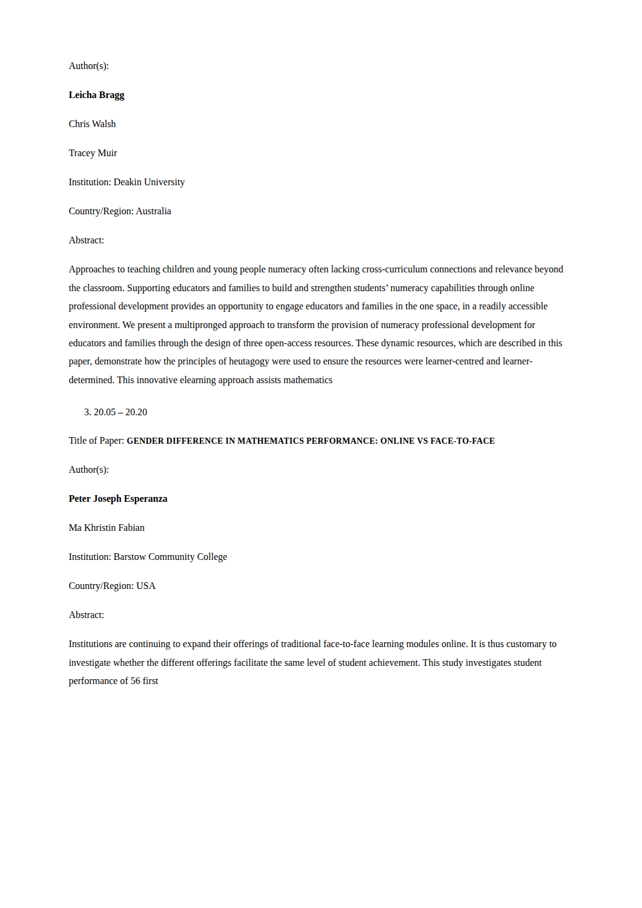Author(s):
Leicha Bragg
Chris Walsh
Tracey Muir
Institution: Deakin University
Country/Region: Australia
Abstract:
Approaches to teaching children and young people numeracy often lacking cross-curriculum connections and relevance beyond the classroom. Supporting educators and families to build and strengthen students’ numeracy capabilities through online professional development provides an opportunity to engage educators and families in the one space, in a readily accessible environment. We present a multipronged approach to transform the provision of numeracy professional development for educators and families through the design of three open-access resources. These dynamic resources, which are described in this paper, demonstrate how the principles of heutagogy were used to ensure the resources were learner-centred and learner-determined. This innovative elearning approach assists mathematics
20.05 – 20.20
Title of Paper: GENDER DIFFERENCE IN MATHEMATICS PERFORMANCE: ONLINE VS FACE-TO-FACE
Author(s):
Peter Joseph Esperanza
Ma Khristin Fabian
Institution: Barstow Community College
Country/Region: USA
Abstract:
Institutions are continuing to expand their offerings of traditional face-to-face learning modules online. It is thus customary to investigate whether the different offerings facilitate the same level of student achievement. This study investigates student performance of 56 first